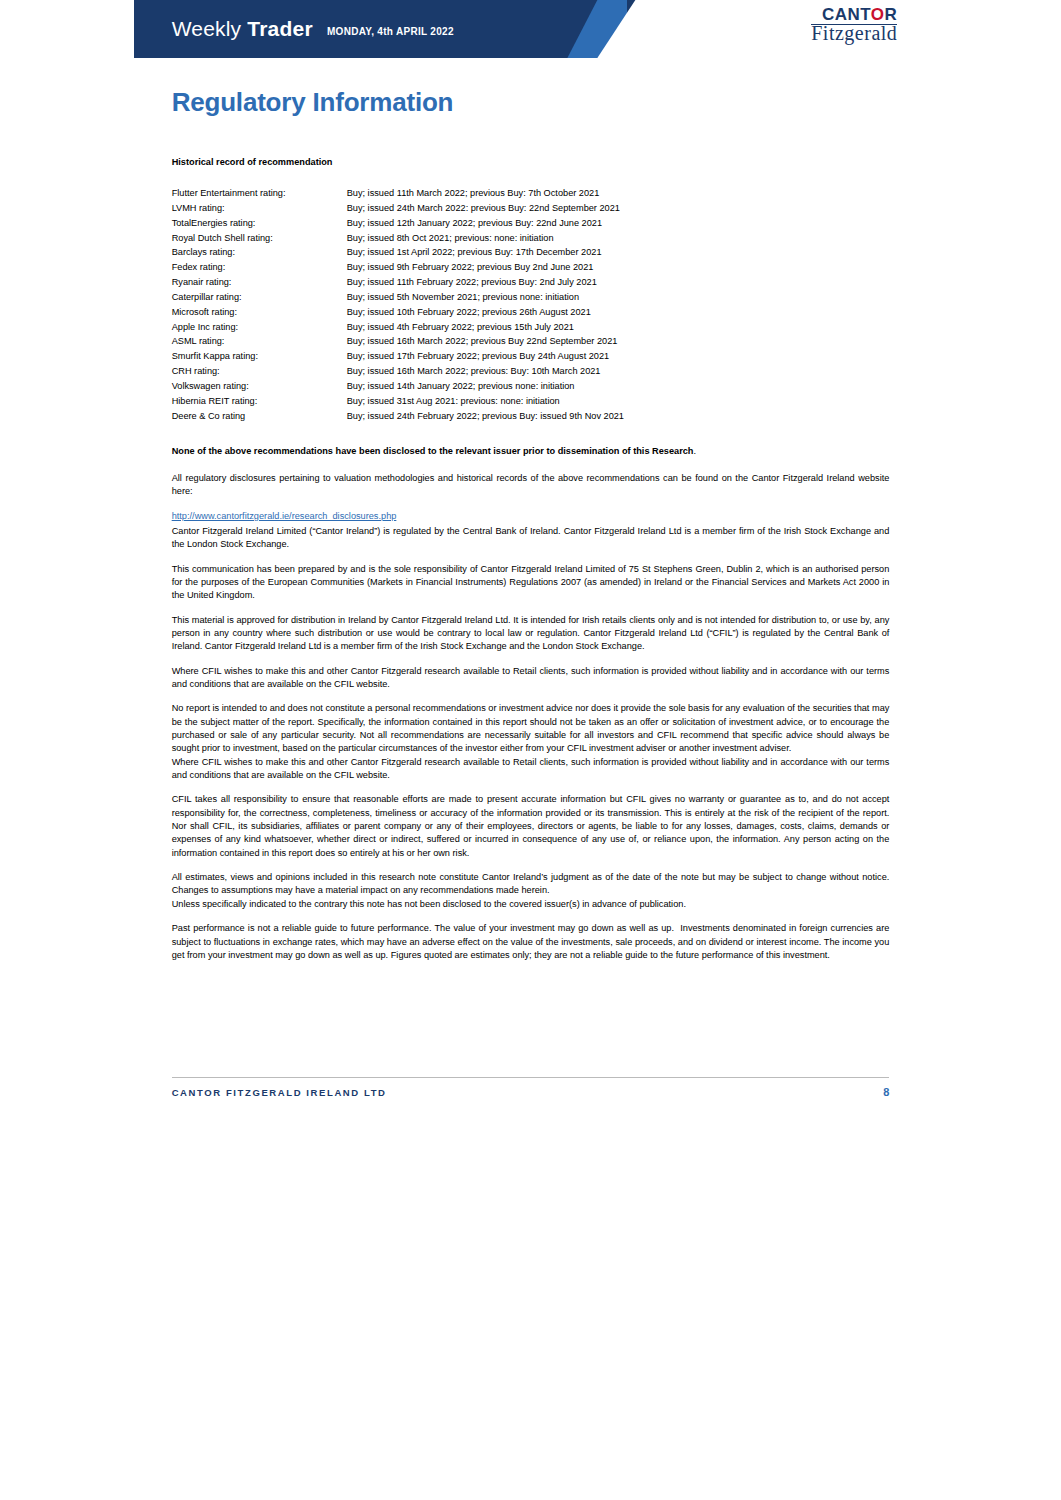Weekly Trader MONDAY, 4th APRIL 2022
CANTOR
Fitzgerald
Regulatory Information
Historical record of recommendation
| Flutter Entertainment rating: | Buy; issued 11th March 2022; previous Buy: 7th October 2021 |
| LVMH rating: | Buy; issued 24th March 2022: previous Buy: 22nd September 2021 |
| TotalEnergies rating: | Buy; issued 12th January 2022; previous Buy: 22nd June 2021 |
| Royal Dutch Shell rating: | Buy; issued 8th Oct 2021; previous: none: initiation |
| Barclays rating: | Buy; issued 1st April 2022; previous Buy: 17th December 2021 |
| Fedex rating: | Buy; issued 9th February 2022; previous Buy 2nd June 2021 |
| Ryanair rating: | Buy; issued 11th February 2022; previous Buy: 2nd July 2021 |
| Caterpillar rating: | Buy; issued 5th November 2021; previous none: initiation |
| Microsoft rating: | Buy; issued 10th February 2022; previous 26th August 2021 |
| Apple Inc rating: | Buy; issued 4th February 2022; previous 15th July 2021 |
| ASML rating: | Buy; issued 16th March 2022; previous Buy 22nd September 2021 |
| Smurfit Kappa rating: | Buy; issued 17th February 2022; previous Buy 24th August 2021 |
| CRH rating: | Buy; issued 16th March 2022; previous: Buy: 10th March 2021 |
| Volkswagen rating: | Buy; issued 14th January 2022; previous none: initiation |
| Hibernia REIT rating: | Buy; issued 31st Aug 2021: previous: none: initiation |
| Deere & Co rating | Buy; issued 24th February 2022; previous Buy: issued 9th Nov 2021 |
None of the above recommendations have been disclosed to the relevant issuer prior to dissemination of this Research.
All regulatory disclosures pertaining to valuation methodologies and historical records of the above recommendations can be found on the Cantor Fitzgerald Ireland website here:
http://www.cantorfitzgerald.ie/research_disclosures.php
Cantor Fitzgerald Ireland Limited (“Cantor Ireland”) is regulated by the Central Bank of Ireland. Cantor Fitzgerald Ireland Ltd is a member firm of the Irish Stock Exchange and the London Stock Exchange.
This communication has been prepared by and is the sole responsibility of Cantor Fitzgerald Ireland Limited of 75 St Stephens Green, Dublin 2, which is an authorised person for the purposes of the European Communities (Markets in Financial Instruments) Regulations 2007 (as amended) in Ireland or the Financial Services and Markets Act 2000 in the United Kingdom.
This material is approved for distribution in Ireland by Cantor Fitzgerald Ireland Ltd. It is intended for Irish retails clients only and is not intended for distribution to, or use by, any person in any country where such distribution or use would be contrary to local law or regulation. Cantor Fitzgerald Ireland Ltd (“CFIL”) is regulated by the Central Bank of Ireland. Cantor Fitzgerald Ireland Ltd is a member firm of the Irish Stock Exchange and the London Stock Exchange.
Where CFIL wishes to make this and other Cantor Fitzgerald research available to Retail clients, such information is provided without liability and in accordance with our terms and conditions that are available on the CFIL website.
No report is intended to and does not constitute a personal recommendations or investment advice nor does it provide the sole basis for any evaluation of the securities that may be the subject matter of the report. Specifically, the information contained in this report should not be taken as an offer or solicitation of investment advice, or to encourage the purchased or sale of any particular security. Not all recommendations are necessarily suitable for all investors and CFIL recommend that specific advice should always be sought prior to investment, based on the particular circumstances of the investor either from your CFIL investment adviser or another investment adviser.
Where CFIL wishes to make this and other Cantor Fitzgerald research available to Retail clients, such information is provided without liability and in accordance with our terms and conditions that are available on the CFIL website.
CFIL takes all responsibility to ensure that reasonable efforts are made to present accurate information but CFIL gives no warranty or guarantee as to, and do not accept responsibility for, the correctness, completeness, timeliness or accuracy of the information provided or its transmission. This is entirely at the risk of the recipient of the report. Nor shall CFIL, its subsidiaries, affiliates or parent company or any of their employees, directors or agents, be liable to for any losses, damages, costs, claims, demands or expenses of any kind whatsoever, whether direct or indirect, suffered or incurred in consequence of any use of, or reliance upon, the information. Any person acting on the information contained in this report does so entirely at his or her own risk.
All estimates, views and opinions included in this research note constitute Cantor Ireland’s judgment as of the date of the note but may be subject to change without notice. Changes to assumptions may have a material impact on any recommendations made herein.
Unless specifically indicated to the contrary this note has not been disclosed to the covered issuer(s) in advance of publication.
Past performance is not a reliable guide to future performance. The value of your investment may go down as well as up. Investments denominated in foreign currencies are subject to fluctuations in exchange rates, which may have an adverse effect on the value of the investments, sale proceeds, and on dividend or interest income. The income you get from your investment may go down as well as up. Figures quoted are estimates only; they are not a reliable guide to the future performance of this investment.
CANTOR FITZGERALD IRELAND LTD
8